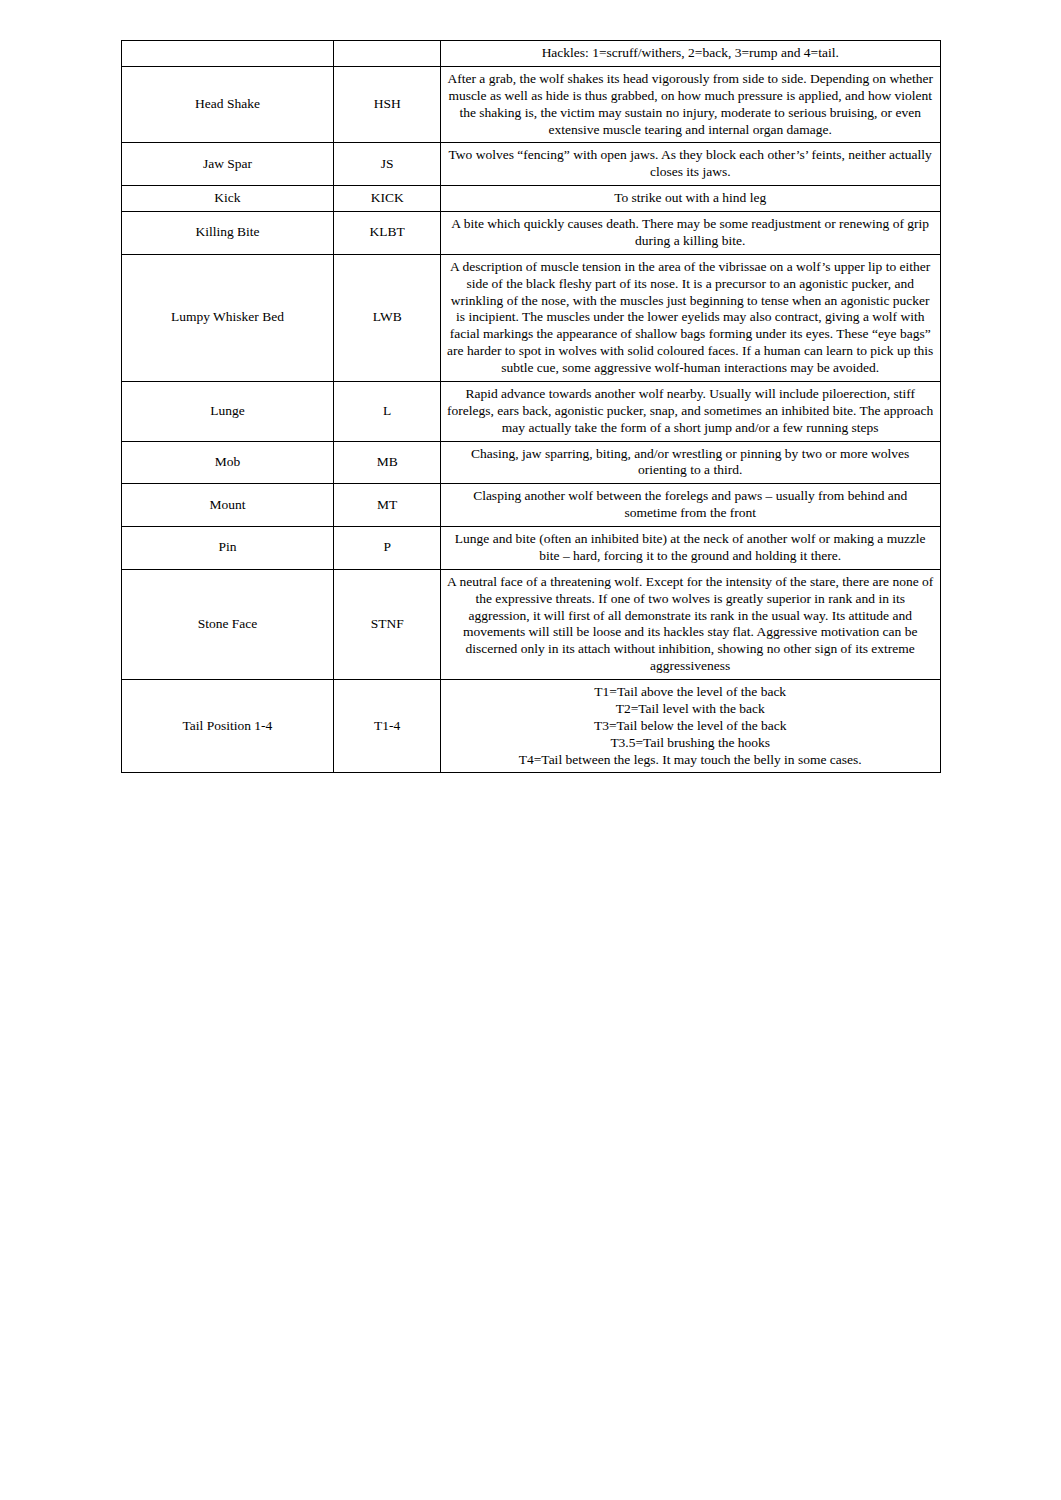| | | Hackles: 1=scruff/withers, 2=back, 3=rump and 4=tail. |
| Head Shake | HSH | After a grab, the wolf shakes its head vigorously from side to side. Depending on whether muscle as well as hide is thus grabbed, on how much pressure is applied, and how violent the shaking is, the victim may sustain no injury, moderate to serious bruising, or even extensive muscle tearing and internal organ damage. |
| Jaw Spar | JS | Two wolves “fencing” with open jaws. As they block each other’s’ feints, neither actually closes its jaws. |
| Kick | KICK | To strike out with a hind leg |
| Killing Bite | KLBT | A bite which quickly causes death. There may be some readjustment or renewing of grip during a killing bite. |
| Lumpy Whisker Bed | LWB | A description of muscle tension in the area of the vibrissae on a wolf’s upper lip to either side of the black fleshy part of its nose. It is a precursor to an agonistic pucker, and wrinkling of the nose, with the muscles just beginning to tense when an agonistic pucker is incipient. The muscles under the lower eyelids may also contract, giving a wolf with facial markings the appearance of shallow bags forming under its eyes. These “eye bags” are harder to spot in wolves with solid coloured faces. If a human can learn to pick up this subtle cue, some aggressive wolf-human interactions may be avoided. |
| Lunge | L | Rapid advance towards another wolf nearby. Usually will include piloerection, stiff forelegs, ears back, agonistic pucker, snap, and sometimes an inhibited bite. The approach may actually take the form of a short jump and/or a few running steps |
| Mob | MB | Chasing, jaw sparring, biting, and/or wrestling or pinning by two or more wolves orienting to a third. |
| Mount | MT | Clasping another wolf between the forelegs and paws – usually from behind and sometime from the front |
| Pin | P | Lunge and bite (often an inhibited bite) at the neck of another wolf or making a muzzle bite – hard, forcing it to the ground and holding it there. |
| Stone Face | STNF | A neutral face of a threatening wolf. Except for the intensity of the stare, there are none of the expressive threats. If one of two wolves is greatly superior in rank and in its aggression, it will first of all demonstrate its rank in the usual way. Its attitude and movements will still be loose and its hackles stay flat. Aggressive motivation can be discerned only in its attach without inhibition, showing no other sign of its extreme aggressiveness |
| Tail Position 1-4 | T1-4 | T1=Tail above the level of the back T2=Tail level with the back T3=Tail below the level of the back T3.5=Tail brushing the hooks T4=Tail between the legs. It may touch the belly in some cases. |